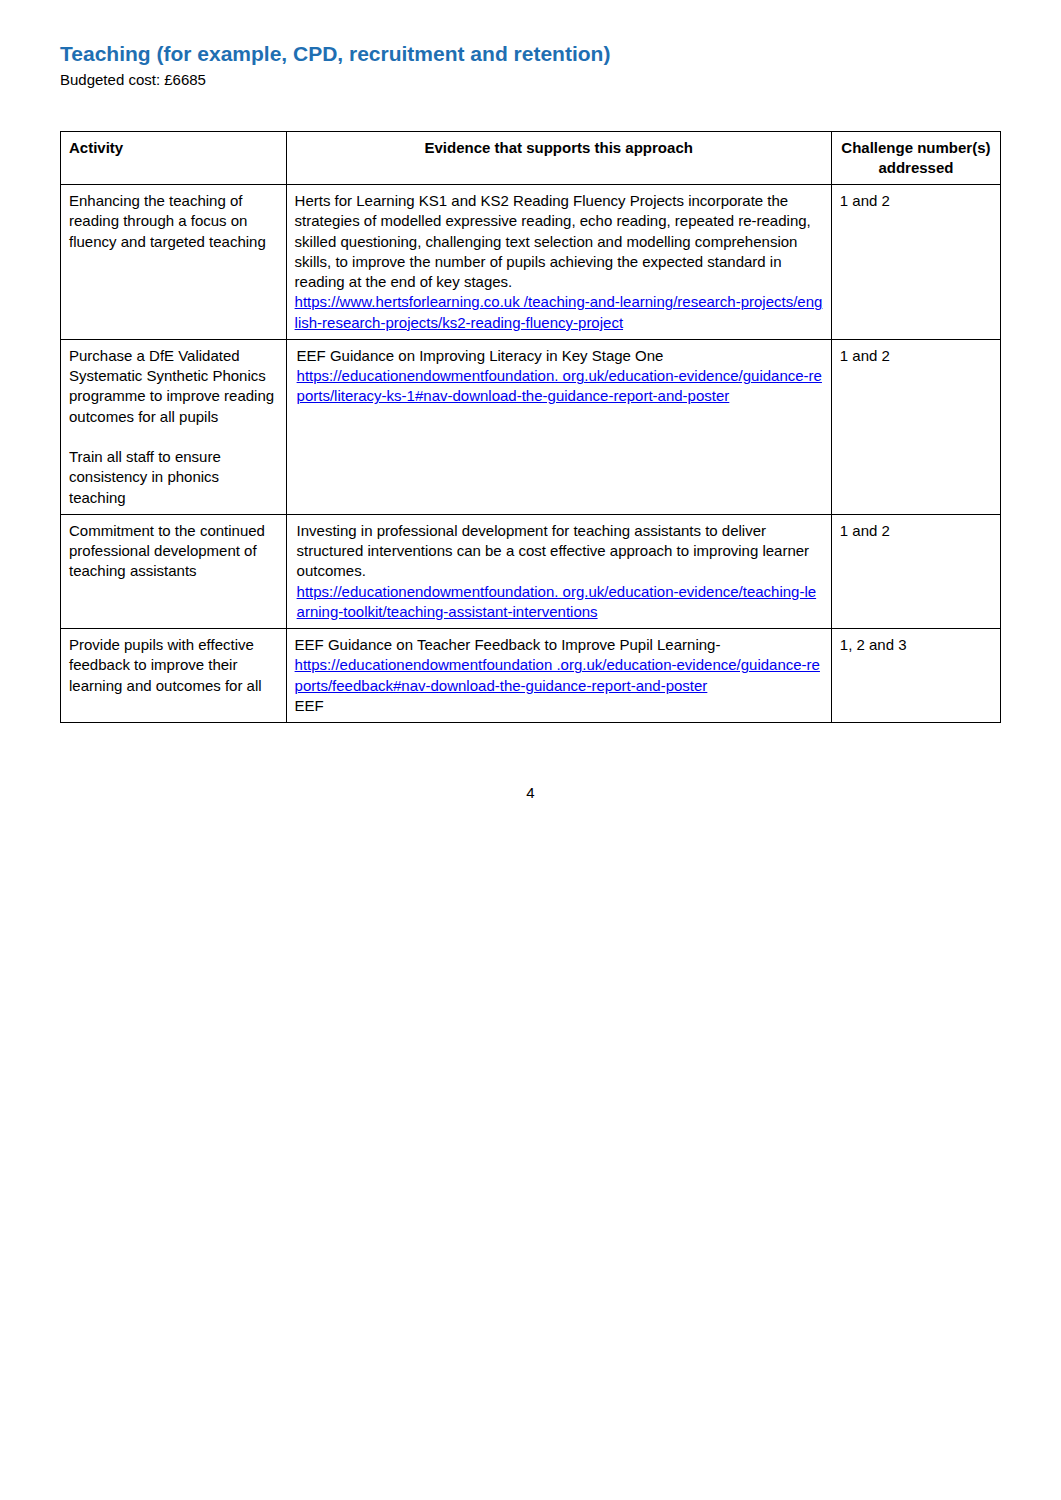Teaching (for example, CPD, recruitment and retention)
Budgeted cost: £6685
| Activity | Evidence that supports this approach | Challenge number(s) addressed |
| --- | --- | --- |
| Enhancing the teaching of reading through a focus on fluency and targeted teaching | Herts for Learning KS1 and KS2 Reading Fluency Projects incorporate the strategies of modelled expressive reading, echo reading, repeated re-reading, skilled questioning, challenging text selection and modelling comprehension skills, to improve the number of pupils achieving the expected standard in reading at the end of key stages. https://www.hertsforlearning.co.uk /teaching-and-learning/research-projects/english-research-projects/ks2-reading-fluency-project | 1 and 2 |
| Purchase a DfE Validated Systematic Synthetic Phonics programme to improve reading outcomes for all pupils Train all staff to ensure consistency in phonics teaching | EEF Guidance on Improving Literacy in Key Stage One https://educationendowmentfoundation. org.uk/education-evidence/guidance-reports/literacy-ks-1#nav-download-the-guidance-report-and-poster | 1 and 2 |
| Commitment to the continued professional development of teaching assistants | Investing in professional development for teaching assistants to deliver structured interventions can be a cost effective approach to improving learner outcomes. https://educationendowmentfoundation. org.uk/education-evidence/teaching-learning-toolkit/teaching-assistant-interventions | 1 and 2 |
| Provide pupils with effective feedback to improve their learning and outcomes for all | EEF Guidance on Teacher Feedback to Improve Pupil Learning- https://educationendowmentfoundation .org.uk/education-evidence/guidance-reports/feedback#nav-download-the-guidance-report-and-poster EEF | 1, 2 and 3 |
4